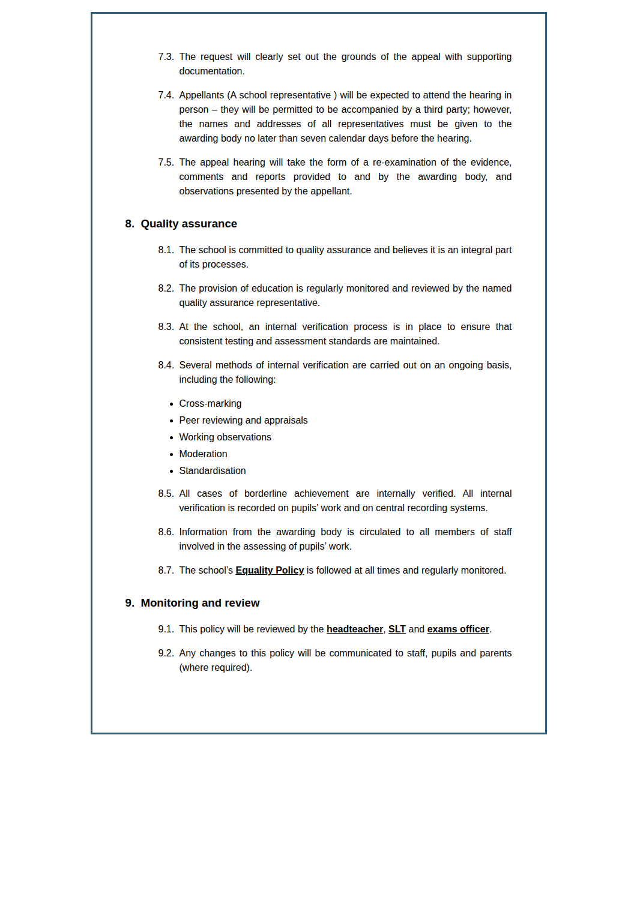7.3.
The request will clearly set out the grounds of the appeal with supporting documentation.
7.4.
Appellants (A school representative ) will be expected to attend the hearing in person – they will be permitted to be accompanied by a third party; however, the names and addresses of all representatives must be given to the awarding body no later than seven calendar days before the hearing.
7.5.
The appeal hearing will take the form of a re-examination of the evidence, comments and reports provided to and by the awarding body, and observations presented by the appellant.
8. Quality assurance
8.1.
The school is committed to quality assurance and believes it is an integral part of its processes.
8.2.
The provision of education is regularly monitored and reviewed by the named quality assurance representative.
8.3.
At the school, an internal verification process is in place to ensure that consistent testing and assessment standards are maintained.
8.4.
Several methods of internal verification are carried out on an ongoing basis, including the following:
Cross-marking
Peer reviewing and appraisals
Working observations
Moderation
Standardisation
8.5.
All cases of borderline achievement are internally verified. All internal verification is recorded on pupils’ work and on central recording systems.
8.6.
Information from the awarding body is circulated to all members of staff involved in the assessing of pupils’ work.
8.7.
The school’s Equality Policy is followed at all times and regularly monitored.
9. Monitoring and review
9.1.
This policy will be reviewed by the headteacher, SLT and exams officer.
9.2.
Any changes to this policy will be communicated to staff, pupils and parents (where required).